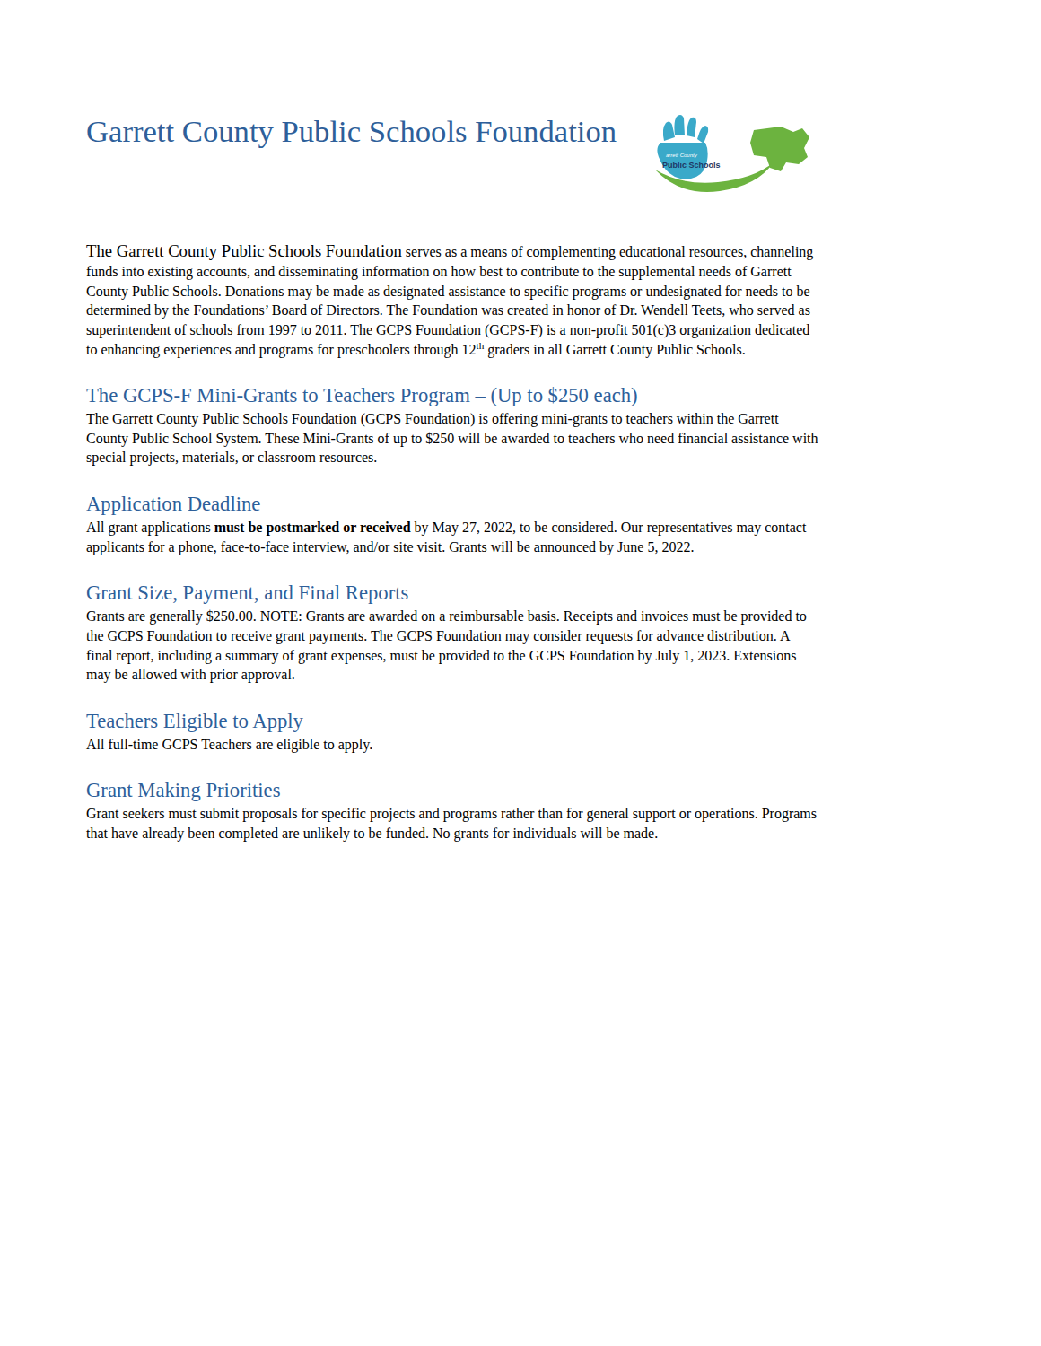arrett County Public Schools
Garrett County Public Schools Foundation
The Garrett County Public Schools Foundation serves as a means of complementing educational resources, channeling funds into existing accounts, and disseminating information on how best to contribute to the supplemental needs of Garrett County Public Schools. Donations may be made as designated assistance to specific programs or undesignated for needs to be determined by the Foundations’ Board of Directors. The Foundation was created in honor of Dr. Wendell Teets, who served as superintendent of schools from 1997 to 2011. The GCPS Foundation (GCPS-F) is a non-profit 501(c)3 organization dedicated to enhancing experiences and programs for preschoolers through 12th graders in all Garrett County Public Schools.
The GCPS-F Mini-Grants to Teachers Program – (Up to $250 each)
The Garrett County Public Schools Foundation (GCPS Foundation) is offering mini-grants to teachers within the Garrett County Public School System. These Mini-Grants of up to $250 will be awarded to teachers who need financial assistance with special projects, materials, or classroom resources.
Application Deadline
All grant applications must be postmarked or received by May 27, 2022, to be considered. Our representatives may contact applicants for a phone, face-to-face interview, and/or site visit. Grants will be announced by June 5, 2022.
Grant Size, Payment, and Final Reports
Grants are generally $250.00. NOTE: Grants are awarded on a reimbursable basis. Receipts and invoices must be provided to the GCPS Foundation to receive grant payments. The GCPS Foundation may consider requests for advance distribution. A final report, including a summary of grant expenses, must be provided to the GCPS Foundation by July 1, 2023. Extensions may be allowed with prior approval.
Teachers Eligible to Apply
All full-time GCPS Teachers are eligible to apply.
Grant Making Priorities
Grant seekers must submit proposals for specific projects and programs rather than for general support or operations. Programs that have already been completed are unlikely to be funded. No grants for individuals will be made.